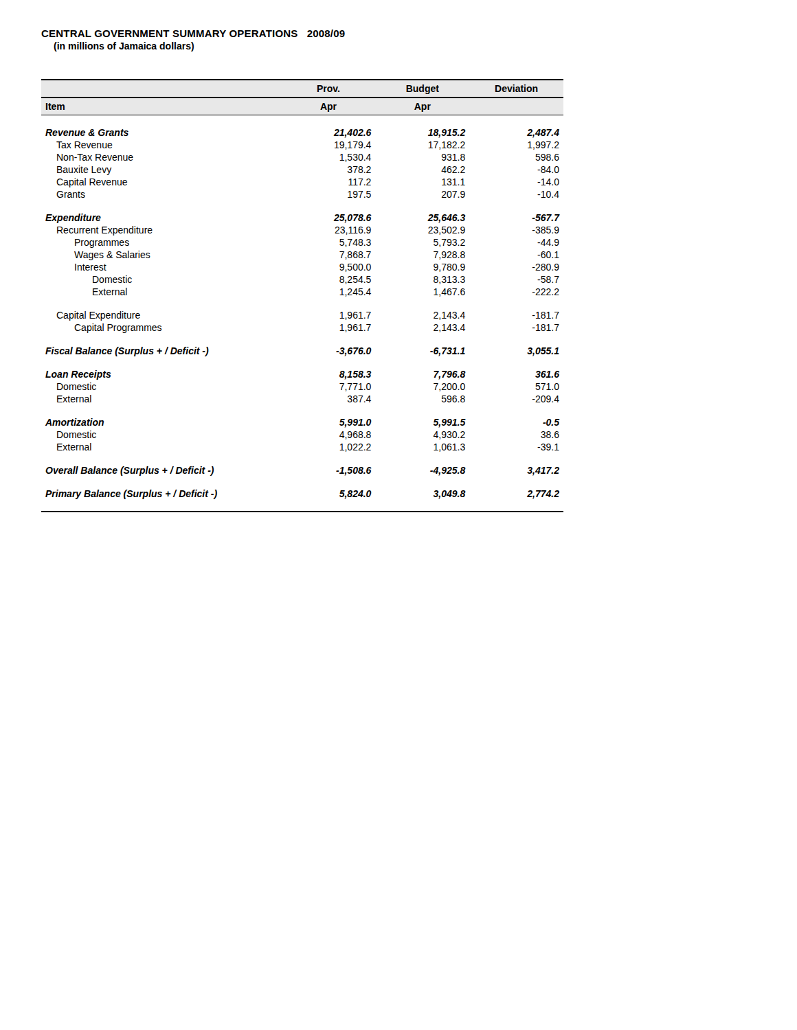CENTRAL GOVERNMENT SUMMARY OPERATIONS 2008/09
(in millions of Jamaica dollars)
| | Prov. | Budget | Deviation |
| --- | --- | --- | --- |
| Item | Apr | Apr | |
| Revenue & Grants | 21,402.6 | 18,915.2 | 2,487.4 |
| Tax Revenue | 19,179.4 | 17,182.2 | 1,997.2 |
| Non-Tax Revenue | 1,530.4 | 931.8 | 598.6 |
| Bauxite Levy | 378.2 | 462.2 | -84.0 |
| Capital Revenue | 117.2 | 131.1 | -14.0 |
| Grants | 197.5 | 207.9 | -10.4 |
| Expenditure | 25,078.6 | 25,646.3 | -567.7 |
| Recurrent Expenditure | 23,116.9 | 23,502.9 | -385.9 |
| Programmes | 5,748.3 | 5,793.2 | -44.9 |
| Wages & Salaries | 7,868.7 | 7,928.8 | -60.1 |
| Interest | 9,500.0 | 9,780.9 | -280.9 |
| Domestic | 8,254.5 | 8,313.3 | -58.7 |
| External | 1,245.4 | 1,467.6 | -222.2 |
| Capital Expenditure | 1,961.7 | 2,143.4 | -181.7 |
| Capital Programmes | 1,961.7 | 2,143.4 | -181.7 |
| Fiscal Balance (Surplus + / Deficit -) | -3,676.0 | -6,731.1 | 3,055.1 |
| Loan Receipts | 8,158.3 | 7,796.8 | 361.6 |
| Domestic | 7,771.0 | 7,200.0 | 571.0 |
| External | 387.4 | 596.8 | -209.4 |
| Amortization | 5,991.0 | 5,991.5 | -0.5 |
| Domestic | 4,968.8 | 4,930.2 | 38.6 |
| External | 1,022.2 | 1,061.3 | -39.1 |
| Overall Balance (Surplus + / Deficit -) | -1,508.6 | -4,925.8 | 3,417.2 |
| Primary Balance (Surplus + / Deficit -) | 5,824.0 | 3,049.8 | 2,774.2 |